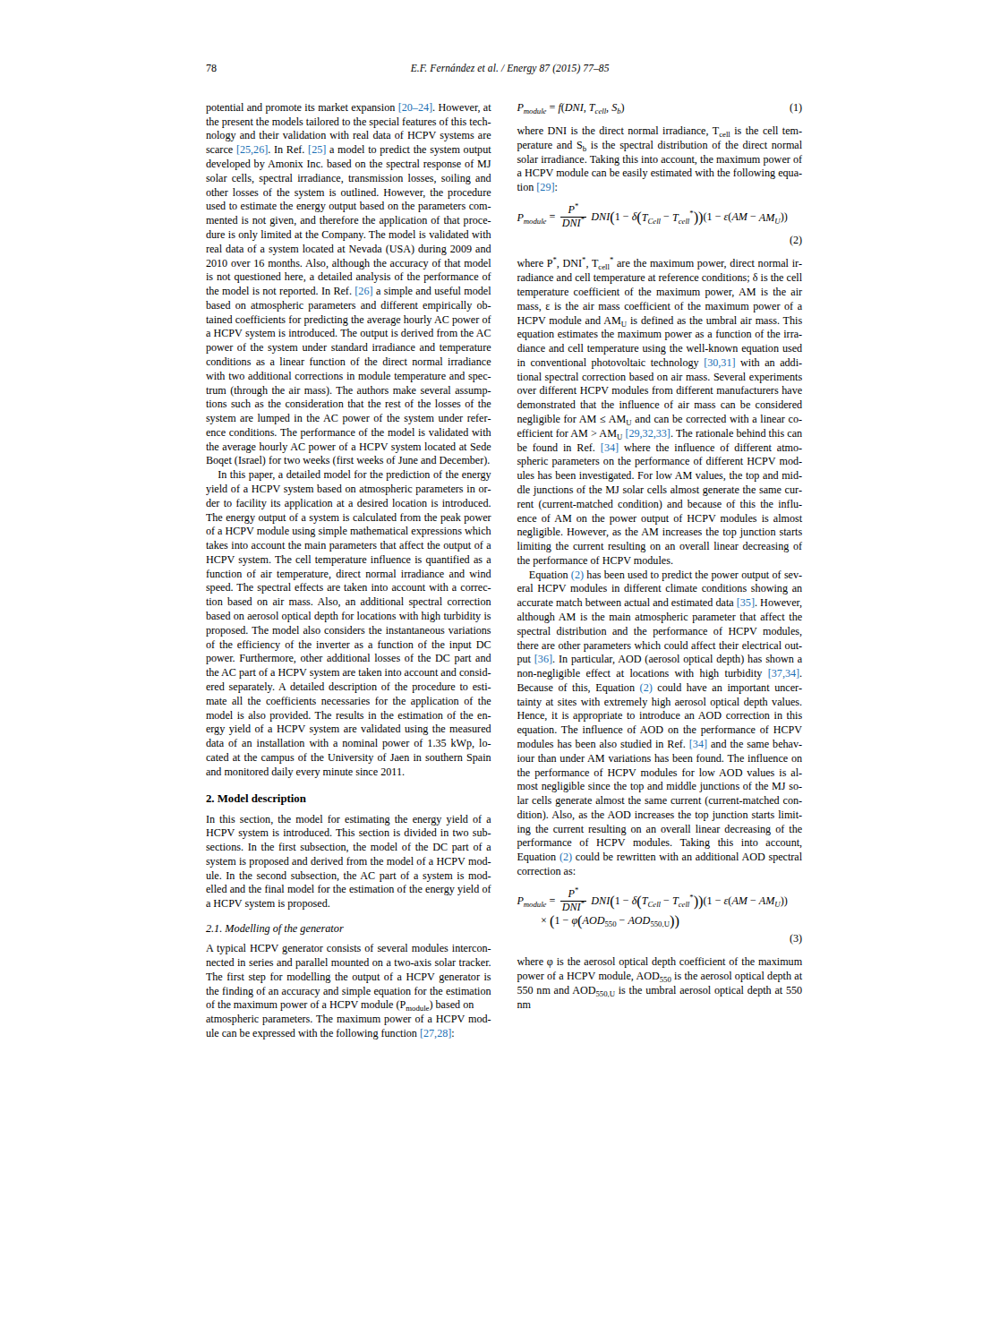78
E.F. Fernández et al. / Energy 87 (2015) 77–85
potential and promote its market expansion [20–24]. However, at the present the models tailored to the special features of this technology and their validation with real data of HCPV systems are scarce [25,26]. In Ref. [25] a model to predict the system output developed by Amonix Inc. based on the spectral response of MJ solar cells, spectral irradiance, transmission losses, soiling and other losses of the system is outlined. However, the procedure used to estimate the energy output based on the parameters commented is not given, and therefore the application of that procedure is only limited at the Company. The model is validated with real data of a system located at Nevada (USA) during 2009 and 2010 over 16 months. Also, although the accuracy of that model is not questioned here, a detailed analysis of the performance of the model is not reported. In Ref. [26] a simple and useful model based on atmospheric parameters and different empirically obtained coefficients for predicting the average hourly AC power of a HCPV system is introduced. The output is derived from the AC power of the system under standard irradiance and temperature conditions as a linear function of the direct normal irradiance with two additional corrections in module temperature and spectrum (through the air mass). The authors make several assumptions such as the consideration that the rest of the losses of the system are lumped in the AC power of the system under reference conditions. The performance of the model is validated with the average hourly AC power of a HCPV system located at Sede Boqet (Israel) for two weeks (first weeks of June and December).
In this paper, a detailed model for the prediction of the energy yield of a HCPV system based on atmospheric parameters in order to facility its application at a desired location is introduced. The energy output of a system is calculated from the peak power of a HCPV module using simple mathematical expressions which takes into account the main parameters that affect the output of a HCPV system. The cell temperature influence is quantified as a function of air temperature, direct normal irradiance and wind speed. The spectral effects are taken into account with a correction based on air mass. Also, an additional spectral correction based on aerosol optical depth for locations with high turbidity is proposed. The model also considers the instantaneous variations of the efficiency of the inverter as a function of the input DC power. Furthermore, other additional losses of the DC part and the AC part of a HCPV system are taken into account and considered separately. A detailed description of the procedure to estimate all the coefficients necessaries for the application of the model is also provided. The results in the estimation of the energy yield of a HCPV system are validated using the measured data of an installation with a nominal power of 1.35 kWp, located at the campus of the University of Jaen in southern Spain and monitored daily every minute since 2011.
2. Model description
In this section, the model for estimating the energy yield of a HCPV system is introduced. This section is divided in two subsections. In the first subsection, the model of the DC part of a system is proposed and derived from the model of a HCPV module. In the second subsection, the AC part of a system is modelled and the final model for the estimation of the energy yield of a HCPV system is proposed.
2.1. Modelling of the generator
A typical HCPV generator consists of several modules interconnected in series and parallel mounted on a two-axis solar tracker. The first step for modelling the output of a HCPV generator is the finding of an accuracy and simple equation for the estimation of the maximum power of a HCPV module (Pmodule) based on
atmospheric parameters. The maximum power of a HCPV module can be expressed with the following function [27,28]:
Pmodule = f(DNI, Tcell, Sb)
(1)
where DNI is the direct normal irradiance, Tcell is the cell temperature and Sb is the spectral distribution of the direct normal solar irradiance. Taking this into account, the maximum power of a HCPV module can be easily estimated with the following equation [29]:
Pmodule = P*DNI* DNI(1 − δ(TCell − Tcell*))(1 − ε(AM − AMU))
(2)
where P*, DNI*, Tcell* are the maximum power, direct normal irradiance and cell temperature at reference conditions; δ is the cell temperature coefficient of the maximum power, AM is the air mass, ε is the air mass coefficient of the maximum power of a HCPV module and AMU is defined as the umbral air mass. This equation estimates the maximum power as a function of the irradiance and cell temperature using the well-known equation used in conventional photovoltaic technology [30,31] with an additional spectral correction based on air mass. Several experiments over different HCPV modules from different manufacturers have demonstrated that the influence of air mass can be considered negligible for AM ≤ AMU and can be corrected with a linear coefficient for AM > AMU [29,32,33]. The rationale behind this can be found in Ref. [34] where the influence of different atmospheric parameters on the performance of different HCPV modules has been investigated. For low AM values, the top and middle junctions of the MJ solar cells almost generate the same current (current-matched condition) and because of this the influence of AM on the power output of HCPV modules is almost negligible. However, as the AM increases the top junction starts limiting the current resulting on an overall linear decreasing of the performance of HCPV modules.
Equation (2) has been used to predict the power output of several HCPV modules in different climate conditions showing an accurate match between actual and estimated data [35]. However, although AM is the main atmospheric parameter that affect the spectral distribution and the performance of HCPV modules, there are other parameters which could affect their electrical output [36]. In particular, AOD (aerosol optical depth) has shown a non-negligible effect at locations with high turbidity [37,34]. Because of this, Equation (2) could have an important uncertainty at sites with extremely high aerosol optical depth values. Hence, it is appropriate to introduce an AOD correction in this equation. The influence of AOD on the performance of HCPV modules has been also studied in Ref. [34] and the same behaviour than under AM variations has been found. The influence on the performance of HCPV modules for low AOD values is almost negligible since the top and middle junctions of the MJ solar cells generate almost the same current (current-matched condition). Also, as the AOD increases the top junction starts limiting the current resulting on an overall linear decreasing of the performance of HCPV modules. Taking this into account, Equation (2) could be rewritten with an additional AOD spectral correction as:
Pmodule = P*DNI* DNI(1 − δ(TCell − Tcell*))(1 − ε(AM − AMU))
× (1 − φ(AOD550 − AOD550,U))
(3)
where φ is the aerosol optical depth coefficient of the maximum power of a HCPV module, AOD550 is the aerosol optical depth at 550 nm and AOD550,U is the umbral aerosol optical depth at 550 nm